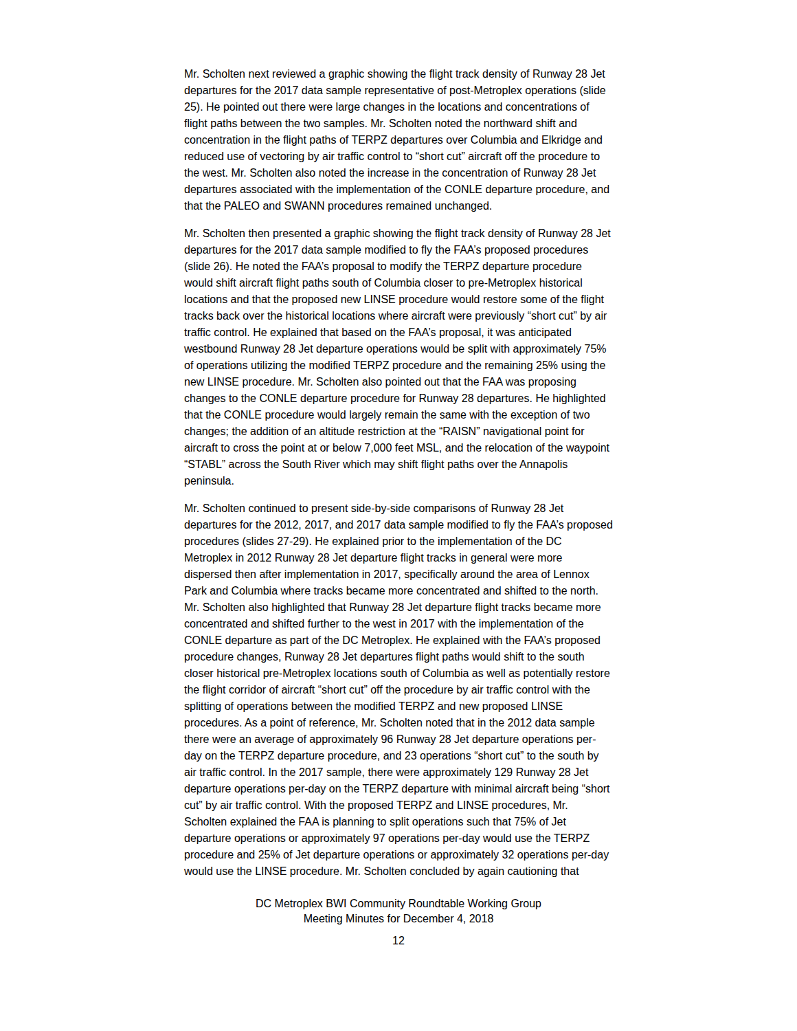Mr. Scholten next reviewed a graphic showing the flight track density of Runway 28 Jet departures for the 2017 data sample representative of post-Metroplex operations (slide 25). He pointed out there were large changes in the locations and concentrations of flight paths between the two samples. Mr. Scholten noted the northward shift and concentration in the flight paths of TERPZ departures over Columbia and Elkridge and reduced use of vectoring by air traffic control to “short cut” aircraft off the procedure to the west. Mr. Scholten also noted the increase in the concentration of Runway 28 Jet departures associated with the implementation of the CONLE departure procedure, and that the PALEO and SWANN procedures remained unchanged.
Mr. Scholten then presented a graphic showing the flight track density of Runway 28 Jet departures for the 2017 data sample modified to fly the FAA’s proposed procedures (slide 26). He noted the FAA’s proposal to modify the TERPZ departure procedure would shift aircraft flight paths south of Columbia closer to pre-Metroplex historical locations and that the proposed new LINSE procedure would restore some of the flight tracks back over the historical locations where aircraft were previously “short cut” by air traffic control. He explained that based on the FAA’s proposal, it was anticipated westbound Runway 28 Jet departure operations would be split with approximately 75% of operations utilizing the modified TERPZ procedure and the remaining 25% using the new LINSE procedure. Mr. Scholten also pointed out that the FAA was proposing changes to the CONLE departure procedure for Runway 28 departures. He highlighted that the CONLE procedure would largely remain the same with the exception of two changes; the addition of an altitude restriction at the “RAISN” navigational point for aircraft to cross the point at or below 7,000 feet MSL, and the relocation of the waypoint “STABL” across the South River which may shift flight paths over the Annapolis peninsula.
Mr. Scholten continued to present side-by-side comparisons of Runway 28 Jet departures for the 2012, 2017, and 2017 data sample modified to fly the FAA’s proposed procedures (slides 27-29). He explained prior to the implementation of the DC Metroplex in 2012 Runway 28 Jet departure flight tracks in general were more dispersed then after implementation in 2017, specifically around the area of Lennox Park and Columbia where tracks became more concentrated and shifted to the north. Mr. Scholten also highlighted that Runway 28 Jet departure flight tracks became more concentrated and shifted further to the west in 2017 with the implementation of the CONLE departure as part of the DC Metroplex. He explained with the FAA’s proposed procedure changes, Runway 28 Jet departures flight paths would shift to the south closer historical pre-Metroplex locations south of Columbia as well as potentially restore the flight corridor of aircraft “short cut” off the procedure by air traffic control with the splitting of operations between the modified TERPZ and new proposed LINSE procedures. As a point of reference, Mr. Scholten noted that in the 2012 data sample there were an average of approximately 96 Runway 28 Jet departure operations per-day on the TERPZ departure procedure, and 23 operations “short cut” to the south by air traffic control. In the 2017 sample, there were approximately 129 Runway 28 Jet departure operations per-day on the TERPZ departure with minimal aircraft being “short cut” by air traffic control. With the proposed TERPZ and LINSE procedures, Mr. Scholten explained the FAA is planning to split operations such that 75% of Jet departure operations or approximately 97 operations per-day would use the TERPZ procedure and 25% of Jet departure operations or approximately 32 operations per-day would use the LINSE procedure. Mr. Scholten concluded by again cautioning that
DC Metroplex BWI Community Roundtable Working Group Meeting Minutes for December 4, 2018
12